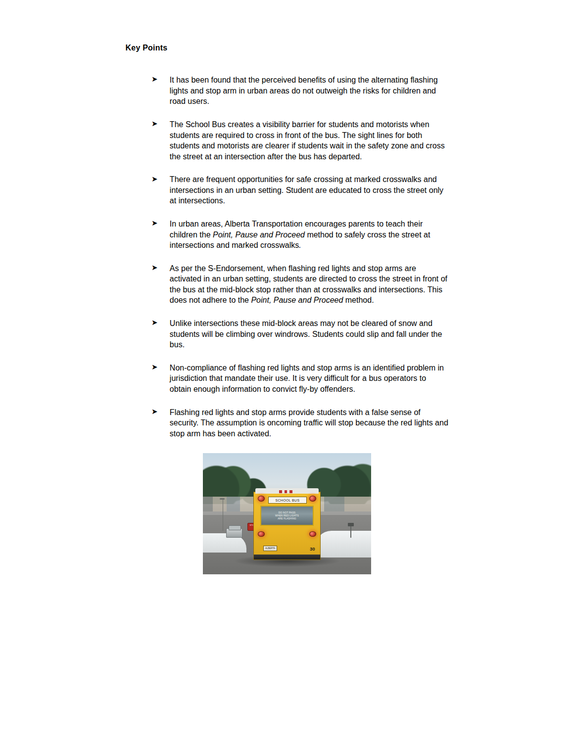Key Points
It has been found that the perceived benefits of using the alternating flashing lights and stop arm in urban areas do not outweigh the risks for children and road users.
The School Bus creates a visibility barrier for students and motorists when students are required to cross in front of the bus. The sight lines for both students and motorists are clearer if students wait in the safety zone and cross the street at an intersection after the bus has departed.
There are frequent opportunities for safe crossing at marked crosswalks and intersections in an urban setting. Student are educated to cross the street only at intersections.
In urban areas, Alberta Transportation encourages parents to teach their children the Point, Pause and Proceed method to safely cross the street at intersections and marked crosswalks.
As per the S-Endorsement, when flashing red lights and stop arms are activated in an urban setting, students are directed to cross the street in front of the bus at the mid-block stop rather than at crosswalks and intersections. This does not adhere to the Point, Pause and Proceed method.
Unlike intersections these mid-block areas may not be cleared of snow and students will be climbing over windrows. Students could slip and fall under the bus.
Non-compliance of flashing red lights and stop arms is an identified problem in jurisdiction that mandate their use. It is very difficult for a bus operators to obtain enough information to convict fly-by offenders.
Flashing red lights and stop arms provide students with a false sense of security. The assumption is oncoming traffic will stop because the red lights and stop arm has been activated.
STOP
SCHOOL BUS
DO NOT PASS
WHEN RED LIGHTS
ARE FLASHING
ALBERTA
30